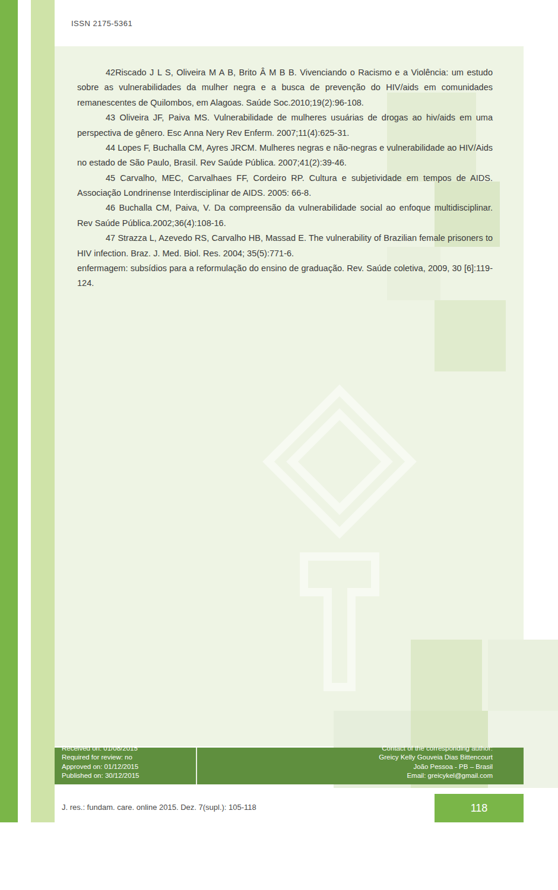ISSN 2175-5361
42Riscado J L S, Oliveira M A B, Brito Â M B B. Vivenciando o Racismo e a Violência: um estudo sobre as vulnerabilidades da mulher negra e a busca de prevenção do HIV/aids em comunidades remanescentes de Quilombos, em Alagoas. Saúde Soc.2010;19(2):96-108.
43 Oliveira JF, Paiva MS. Vulnerabilidade de mulheres usuárias de drogas ao hiv/aids em uma perspectiva de gênero. Esc Anna Nery Rev Enferm. 2007;11(4):625-31.
44 Lopes F, Buchalla CM, Ayres JRCM. Mulheres negras e não-negras e vulnerabilidade ao HIV/Aids no estado de São Paulo, Brasil. Rev Saúde Pública. 2007;41(2):39-46.
45 Carvalho, MEC, Carvalhaes FF, Cordeiro RP. Cultura e subjetividade em tempos de AIDS. Associação Londrinense Interdisciplinar de AIDS. 2005: 66-8.
46 Buchalla CM, Paiva, V. Da compreensão da vulnerabilidade social ao enfoque multidisciplinar. Rev Saúde Pública.2002;36(4):108-16.
47 Strazza L, Azevedo RS, Carvalho HB, Massad E. The vulnerability of Brazilian female prisoners to HIV infection. Braz. J. Med. Biol. Res. 2004; 35(5):771-6.
enfermagem: subsídios para a reformulação do ensino de graduação. Rev. Saúde coletiva, 2009, 30 [6]:119-124.
Received on: 01/08/2015
Required for review: no
Approved on: 01/12/2015
Published on: 30/12/2015
Contact of the corresponding author:
Greicy Kelly Gouveia Dias Bittencourt
João Pessoa - PB – Brasil
Email: greicykel@gmail.com
J. res.: fundam. care. online 2015. Dez. 7(supl.): 105-118
118